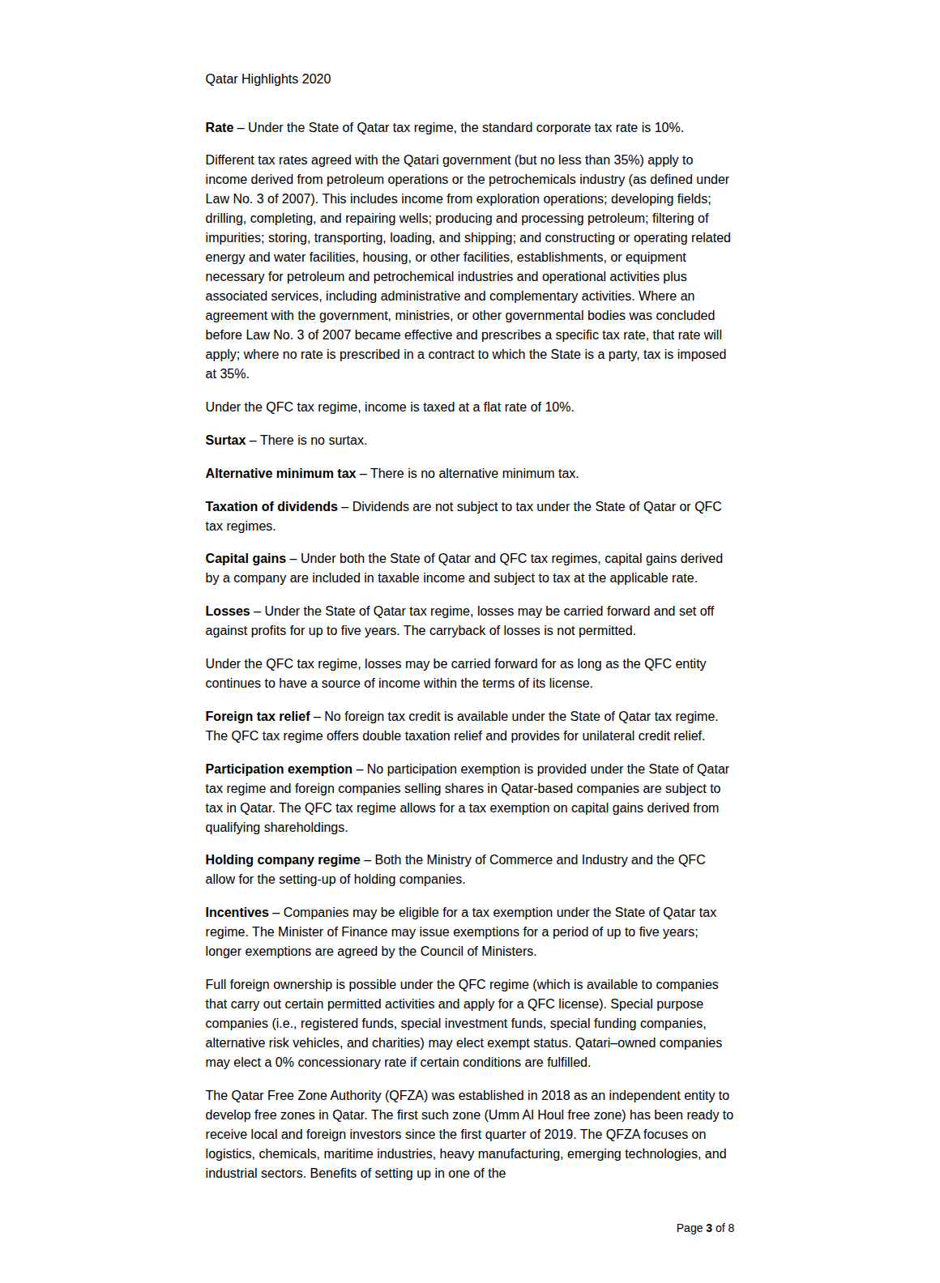Qatar Highlights 2020
Rate – Under the State of Qatar tax regime, the standard corporate tax rate is 10%.
Different tax rates agreed with the Qatari government (but no less than 35%) apply to income derived from petroleum operations or the petrochemicals industry (as defined under Law No. 3 of 2007). This includes income from exploration operations; developing fields; drilling, completing, and repairing wells; producing and processing petroleum; filtering of impurities; storing, transporting, loading, and shipping; and constructing or operating related energy and water facilities, housing, or other facilities, establishments, or equipment necessary for petroleum and petrochemical industries and operational activities plus associated services, including administrative and complementary activities. Where an agreement with the government, ministries, or other governmental bodies was concluded before Law No. 3 of 2007 became effective and prescribes a specific tax rate, that rate will apply; where no rate is prescribed in a contract to which the State is a party, tax is imposed at 35%.
Under the QFC tax regime, income is taxed at a flat rate of 10%.
Surtax – There is no surtax.
Alternative minimum tax – There is no alternative minimum tax.
Taxation of dividends – Dividends are not subject to tax under the State of Qatar or QFC tax regimes.
Capital gains – Under both the State of Qatar and QFC tax regimes, capital gains derived by a company are included in taxable income and subject to tax at the applicable rate.
Losses – Under the State of Qatar tax regime, losses may be carried forward and set off against profits for up to five years. The carryback of losses is not permitted.
Under the QFC tax regime, losses may be carried forward for as long as the QFC entity continues to have a source of income within the terms of its license.
Foreign tax relief – No foreign tax credit is available under the State of Qatar tax regime. The QFC tax regime offers double taxation relief and provides for unilateral credit relief.
Participation exemption – No participation exemption is provided under the State of Qatar tax regime and foreign companies selling shares in Qatar-based companies are subject to tax in Qatar. The QFC tax regime allows for a tax exemption on capital gains derived from qualifying shareholdings.
Holding company regime – Both the Ministry of Commerce and Industry and the QFC allow for the setting-up of holding companies.
Incentives – Companies may be eligible for a tax exemption under the State of Qatar tax regime. The Minister of Finance may issue exemptions for a period of up to five years; longer exemptions are agreed by the Council of Ministers.
Full foreign ownership is possible under the QFC regime (which is available to companies that carry out certain permitted activities and apply for a QFC license). Special purpose companies (i.e., registered funds, special investment funds, special funding companies, alternative risk vehicles, and charities) may elect exempt status. Qatari–owned companies may elect a 0% concessionary rate if certain conditions are fulfilled.
The Qatar Free Zone Authority (QFZA) was established in 2018 as an independent entity to develop free zones in Qatar. The first such zone (Umm Al Houl free zone) has been ready to receive local and foreign investors since the first quarter of 2019. The QFZA focuses on logistics, chemicals, maritime industries, heavy manufacturing, emerging technologies, and industrial sectors. Benefits of setting up in one of the
Page 3 of 8